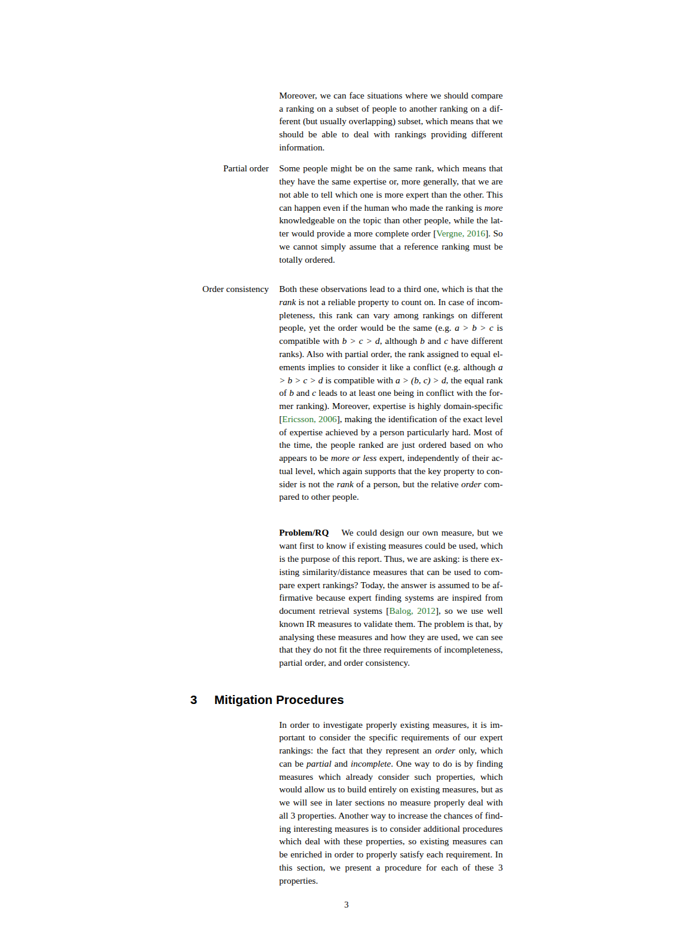Moreover, we can face situations where we should compare a ranking on a subset of people to another ranking on a different (but usually overlapping) subset, which means that we should be able to deal with rankings providing different information.
Partial order
Some people might be on the same rank, which means that they have the same expertise or, more generally, that we are not able to tell which one is more expert than the other. This can happen even if the human who made the ranking is more knowledgeable on the topic than other people, while the latter would provide a more complete order [Vergne, 2016]. So we cannot simply assume that a reference ranking must be totally ordered.
Order consistency
Both these observations lead to a third one, which is that the rank is not a reliable property to count on. In case of incompleteness, this rank can vary among rankings on different people, yet the order would be the same (e.g. a > b > c is compatible with b > c > d, although b and c have different ranks). Also with partial order, the rank assigned to equal elements implies to consider it like a conflict (e.g. although a > b > c > d is compatible with a > (b, c) > d, the equal rank of b and c leads to at least one being in conflict with the former ranking). Moreover, expertise is highly domain-specific [Ericsson, 2006], making the identification of the exact level of expertise achieved by a person particularly hard. Most of the time, the people ranked are just ordered based on who appears to be more or less expert, independently of their actual level, which again supports that the key property to consider is not the rank of a person, but the relative order compared to other people.
Problem/RQ We could design our own measure, but we want first to know if existing measures could be used, which is the purpose of this report. Thus, we are asking: is there existing similarity/distance measures that can be used to compare expert rankings? Today, the answer is assumed to be affirmative because expert finding systems are inspired from document retrieval systems [Balog, 2012], so we use well known IR measures to validate them. The problem is that, by analysing these measures and how they are used, we can see that they do not fit the three requirements of incompleteness, partial order, and order consistency.
3 Mitigation Procedures
In order to investigate properly existing measures, it is important to consider the specific requirements of our expert rankings: the fact that they represent an order only, which can be partial and incomplete. One way to do is by finding measures which already consider such properties, which would allow us to build entirely on existing measures, but as we will see in later sections no measure properly deal with all 3 properties. Another way to increase the chances of finding interesting measures is to consider additional procedures which deal with these properties, so existing measures can be enriched in order to properly satisfy each requirement. In this section, we present a procedure for each of these 3 properties.
3